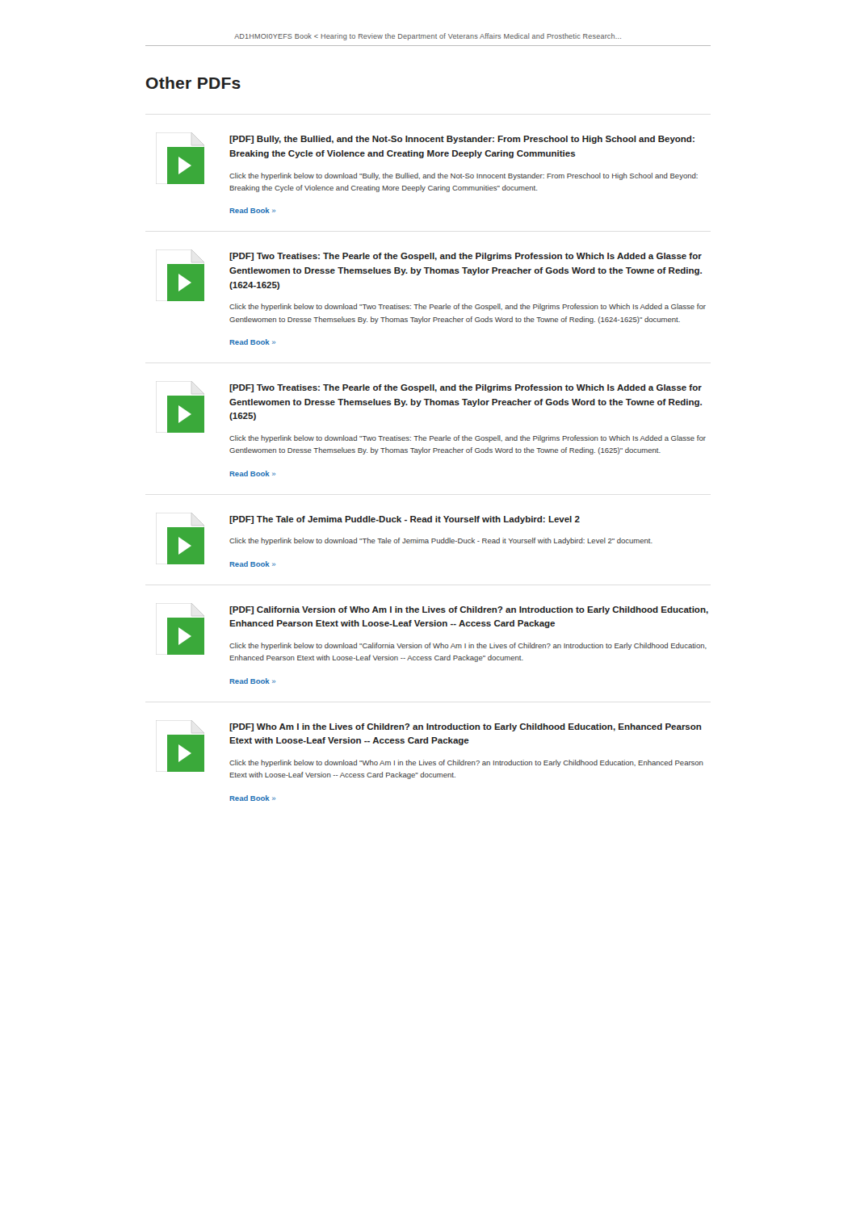AD1HMOI0YEFS Book < Hearing to Review the Department of Veterans Affairs Medical and Prosthetic Research...
Other PDFs
[PDF] Bully, the Bullied, and the Not-So Innocent Bystander: From Preschool to High School and Beyond: Breaking the Cycle of Violence and Creating More Deeply Caring Communities
Click the hyperlink below to download "Bully, the Bullied, and the Not-So Innocent Bystander: From Preschool to High School and Beyond: Breaking the Cycle of Violence and Creating More Deeply Caring Communities" document.
Read Book »
[PDF] Two Treatises: The Pearle of the Gospell, and the Pilgrims Profession to Which Is Added a Glasse for Gentlewomen to Dresse Themselues By. by Thomas Taylor Preacher of Gods Word to the Towne of Reding. (1624-1625)
Click the hyperlink below to download "Two Treatises: The Pearle of the Gospell, and the Pilgrims Profession to Which Is Added a Glasse for Gentlewomen to Dresse Themselues By. by Thomas Taylor Preacher of Gods Word to the Towne of Reding. (1624-1625)" document.
Read Book »
[PDF] Two Treatises: The Pearle of the Gospell, and the Pilgrims Profession to Which Is Added a Glasse for Gentlewomen to Dresse Themselues By. by Thomas Taylor Preacher of Gods Word to the Towne of Reding. (1625)
Click the hyperlink below to download "Two Treatises: The Pearle of the Gospell, and the Pilgrims Profession to Which Is Added a Glasse for Gentlewomen to Dresse Themselues By. by Thomas Taylor Preacher of Gods Word to the Towne of Reding. (1625)" document.
Read Book »
[PDF] The Tale of Jemima Puddle-Duck - Read it Yourself with Ladybird: Level 2
Click the hyperlink below to download "The Tale of Jemima Puddle-Duck - Read it Yourself with Ladybird: Level 2" document.
Read Book »
[PDF] California Version of Who Am I in the Lives of Children? an Introduction to Early Childhood Education, Enhanced Pearson Etext with Loose-Leaf Version -- Access Card Package
Click the hyperlink below to download "California Version of Who Am I in the Lives of Children? an Introduction to Early Childhood Education, Enhanced Pearson Etext with Loose-Leaf Version -- Access Card Package" document.
Read Book »
[PDF] Who Am I in the Lives of Children? an Introduction to Early Childhood Education, Enhanced Pearson Etext with Loose-Leaf Version -- Access Card Package
Click the hyperlink below to download "Who Am I in the Lives of Children? an Introduction to Early Childhood Education, Enhanced Pearson Etext with Loose-Leaf Version -- Access Card Package" document.
Read Book »